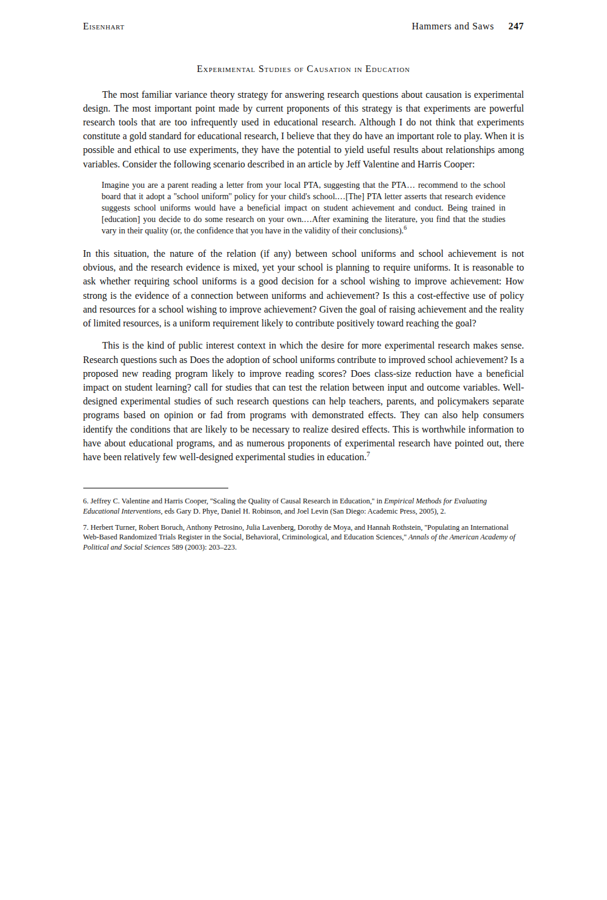Eisenhart Hammers and Saws247
Experimental Studies of Causation in Education
The most familiar variance theory strategy for answering research questions about causation is experimental design. The most important point made by current proponents of this strategy is that experiments are powerful research tools that are too infrequently used in educational research. Although I do not think that experiments constitute a gold standard for educational research, I believe that they do have an important role to play. When it is possible and ethical to use experiments, they have the potential to yield useful results about relationships among variables. Consider the following scenario described in an article by Jeff Valentine and Harris Cooper:
Imagine you are a parent reading a letter from your local PTA, suggesting that the PTA… recommend to the school board that it adopt a ''school uniform'' policy for your child's school.…[The] PTA letter asserts that research evidence suggests school uniforms would have a beneficial impact on student achievement and conduct. Being trained in [education] you decide to do some research on your own.…After examining the literature, you find that the studies vary in their quality (or, the confidence that you have in the validity of their conclusions).6
In this situation, the nature of the relation (if any) between school uniforms and school achievement is not obvious, and the research evidence is mixed, yet your school is planning to require uniforms. It is reasonable to ask whether requiring school uniforms is a good decision for a school wishing to improve achievement: How strong is the evidence of a connection between uniforms and achievement? Is this a cost-effective use of policy and resources for a school wishing to improve achievement? Given the goal of raising achievement and the reality of limited resources, is a uniform requirement likely to contribute positively toward reaching the goal?
This is the kind of public interest context in which the desire for more experimental research makes sense. Research questions such as Does the adoption of school uniforms contribute to improved school achievement? Is a proposed new reading program likely to improve reading scores? Does class-size reduction have a beneficial impact on student learning? call for studies that can test the relation between input and outcome variables. Well-designed experimental studies of such research questions can help teachers, parents, and policymakers separate programs based on opinion or fad from programs with demonstrated effects. They can also help consumers identify the conditions that are likely to be necessary to realize desired effects. This is worthwhile information to have about educational programs, and as numerous proponents of experimental research have pointed out, there have been relatively few well-designed experimental studies in education.7
6. Jeffrey C. Valentine and Harris Cooper, ''Scaling the Quality of Causal Research in Education,'' in Empirical Methods for Evaluating Educational Interventions, eds Gary D. Phye, Daniel H. Robinson, and Joel Levin (San Diego: Academic Press, 2005), 2.
7. Herbert Turner, Robert Boruch, Anthony Petrosino, Julia Lavenberg, Dorothy de Moya, and Hannah Rothstein, ''Populating an International Web-Based Randomized Trials Register in the Social, Behavioral, Criminological, and Education Sciences,'' Annals of the American Academy of Political and Social Sciences 589 (2003): 203–223.